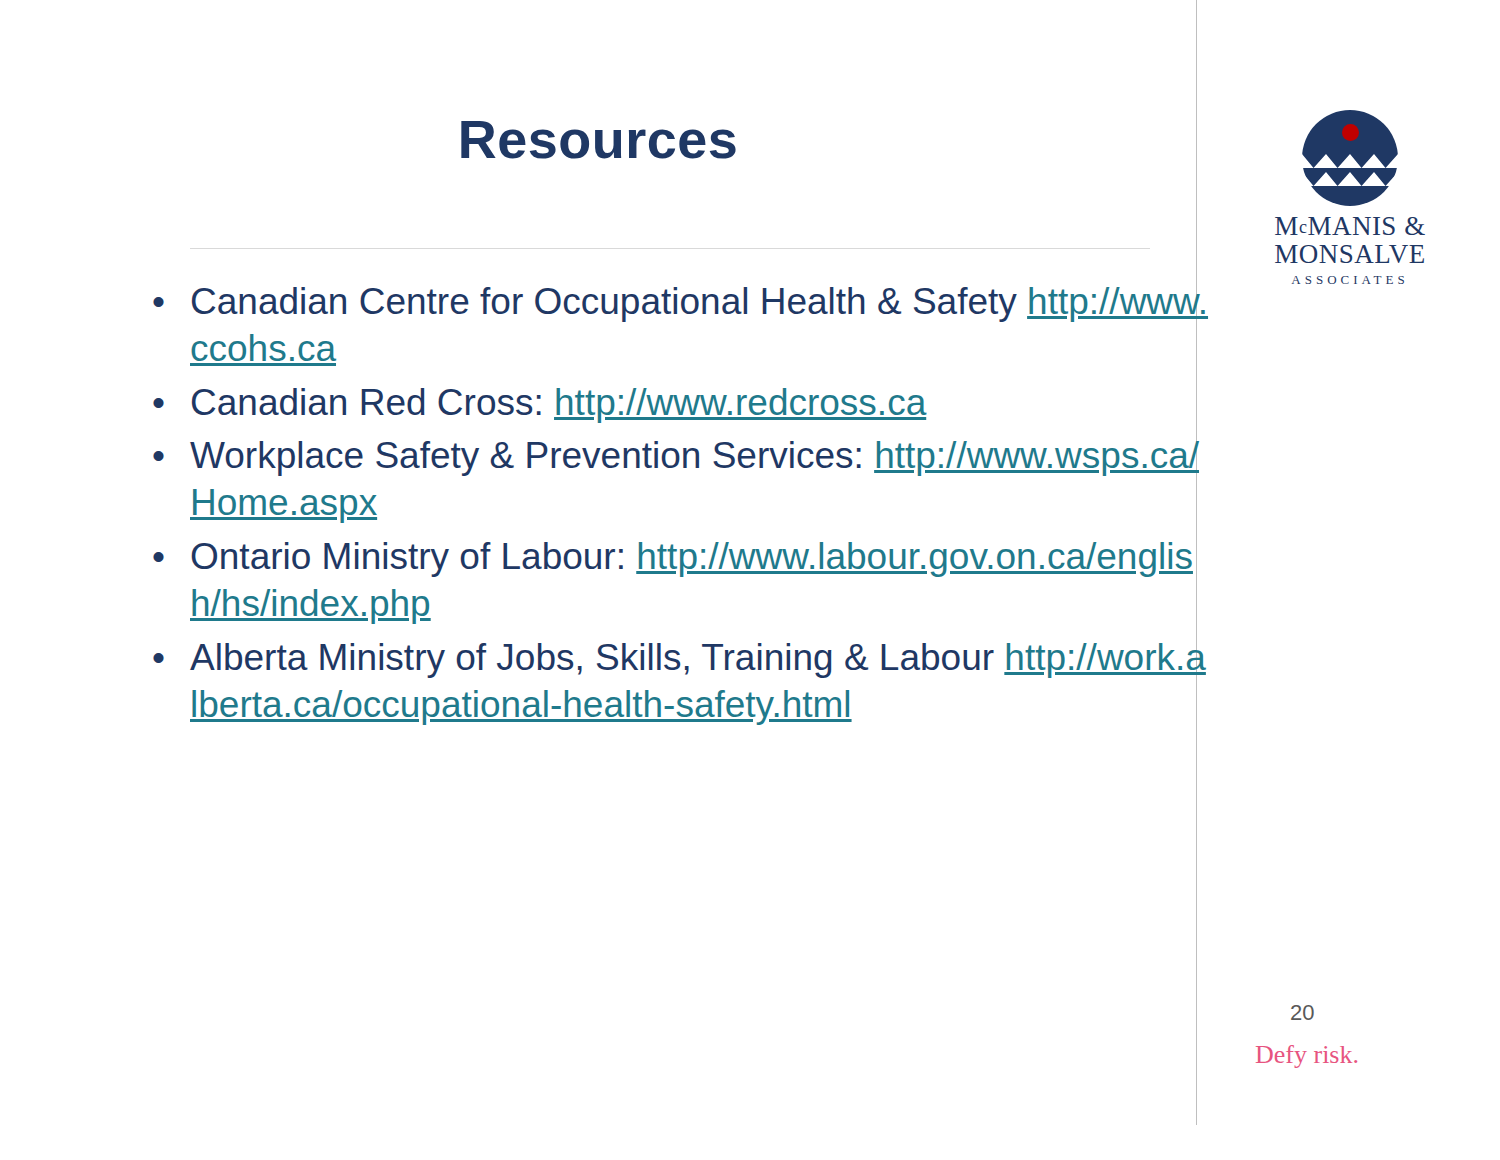Mc MANIS &
MONSALVE
ASSOCIATES
Resources
Canadian Centre for Occupational Health & Safety http://www.ccohs.ca
Canadian Red Cross: http://www.redcross.ca
Workplace Safety & Prevention Services: http://www.wsps.ca/Home.aspx
Ontario Ministry of Labour: http://www.labour.gov.on.ca/english/hs/index.php
Alberta Ministry of Jobs, Skills, Training & Labour http://work.alberta.ca/occupational-health-safety.html
20
Defy risk.